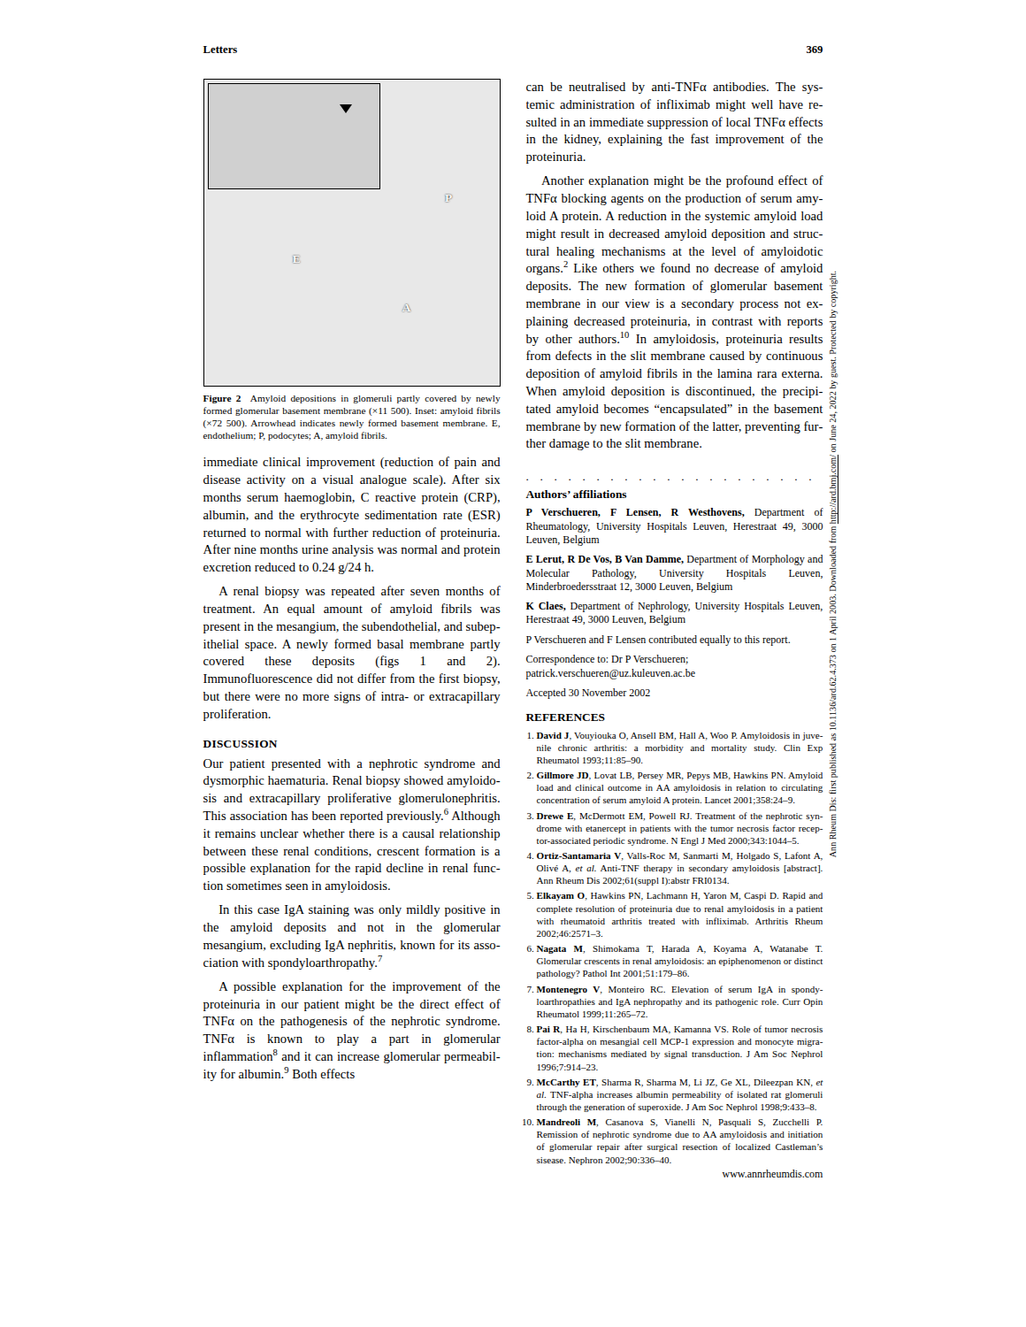Letters 369
Ann Rheum Dis: first published as 10.1136/ard.62.4.373 on 1 April 2003. Downloaded from http://ard.bmj.com/ on June 24, 2022 by guest. Protected by copyright.
P E A
Figure 2 Amyloid depositions in glomeruli partly covered by newly formed glomerular basement membrane (×11 500). Inset: amyloid fibrils (×72 500). Arrowhead indicates newly formed basement membrane. E, endothelium; P, podocytes; A, amyloid fibrils.
immediate clinical improvement (reduction of pain and disease activity on a visual analogue scale). After six months serum haemoglobin, C reactive protein (CRP), albumin, and the erythrocyte sedimentation rate (ESR) returned to normal with further reduction of proteinuria. After nine months urine analysis was normal and protein excretion reduced to 0.24 g/24 h.
A renal biopsy was repeated after seven months of treatment. An equal amount of amyloid fibrils was present in the mesangium, the subendothelial, and subepithelial space. A newly formed basal membrane partly covered these deposits (figs 1 and 2). Immunofluorescence did not differ from the first biopsy, but there were no more signs of intra- or extracapillary proliferation.
Discussion
Our patient presented with a nephrotic syndrome and dysmorphic haematuria. Renal biopsy showed amyloidosis and extracapillary proliferative glomerulonephritis. This association has been reported previously.6 Although it remains unclear whether there is a causal relationship between these renal conditions, crescent formation is a possible explanation for the rapid decline in renal function sometimes seen in amyloidosis.
In this case IgA staining was only mildly positive in the amyloid deposits and not in the glomerular mesangium, excluding IgA nephritis, known for its association with spondyloarthropathy.7
A possible explanation for the improvement of the proteinuria in our patient might be the direct effect of TNFα on the pathogenesis of the nephrotic syndrome. TNFα is known to play a part in glomerular inflammation8 and it can increase glomerular permeability for albumin.9 Both effects
can be neutralised by anti-TNFα antibodies. The systemic administration of infliximab might well have resulted in an immediate suppression of local TNFα effects in the kidney, explaining the fast improvement of the proteinuria.
Another explanation might be the profound effect of TNFα blocking agents on the production of serum amyloid A protein. A reduction in the systemic amyloid load might result in decreased amyloid deposition and structural healing mechanisms at the level of amyloidotic organs.2 Like others we found no decrease of amyloid deposits. The new formation of glomerular basement membrane in our view is a secondary process not explaining decreased proteinuria, in contrast with reports by other authors.10 In amyloidosis, proteinuria results from defects in the slit membrane caused by continuous deposition of amyloid fibrils in the lamina rara externa. When amyloid deposition is discontinued, the precipitated amyloid becomes “encapsulated” in the basement membrane by new formation of the latter, preventing further damage to the slit membrane.
. . . . . . . . . . . . . . . . . . . . .
Authors’ affiliations
P Verschueren, F Lensen, R Westhovens, Department of Rheumatology, University Hospitals Leuven, Herestraat 49, 3000 Leuven, Belgium
E Lerut, R De Vos, B Van Damme, Department of Morphology and Molecular Pathology, University Hospitals Leuven, Minderbroedersstraat 12, 3000 Leuven, Belgium
K Claes, Department of Nephrology, University Hospitals Leuven, Herestraat 49, 3000 Leuven, Belgium
P Verschueren and F Lensen contributed equally to this report.
Correspondence to: Dr P Verschueren;
patrick.verschueren@uz.kuleuven.ac.be
Accepted 30 November 2002
References
David J, Vouyiouka O, Ansell BM, Hall A, Woo P. Amyloidosis in juvenile chronic arthritis: a morbidity and mortality study. Clin Exp Rheumatol 1993;11:85–90.
Gillmore JD, Lovat LB, Persey MR, Pepys MB, Hawkins PN. Amyloid load and clinical outcome in AA amyloidosis in relation to circulating concentration of serum amyloid A protein. Lancet 2001;358:24–9.
Drewe E, McDermott EM, Powell RJ. Treatment of the nephrotic syndrome with etanercept in patients with the tumor necrosis factor receptor-associated periodic syndrome. N Engl J Med 2000;343:1044–5.
Ortiz-Santamaria V, Valls-Roc M, Sanmarti M, Holgado S, Lafont A, Olivé A, et al. Anti-TNF therapy in secondary amyloidosis [abstract]. Ann Rheum Dis 2002;61(suppl I):abstr FRI0134.
Elkayam O, Hawkins PN, Lachmann H, Yaron M, Caspi D. Rapid and complete resolution of proteinuria due to renal amyloidosis in a patient with rheumatoid arthritis treated with infliximab. Arthritis Rheum 2002;46:2571–3.
Nagata M, Shimokama T, Harada A, Koyama A, Watanabe T. Glomerular crescents in renal amyloidosis: an epiphenomenon or distinct pathology? Pathol Int 2001;51:179–86.
Montenegro V, Monteiro RC. Elevation of serum IgA in spondyloarthropathies and IgA nephropathy and its pathogenic role. Curr Opin Rheumatol 1999;11:265–72.
Pai R, Ha H, Kirschenbaum MA, Kamanna VS. Role of tumor necrosis factor-alpha on mesangial cell MCP-1 expression and monocyte migration: mechanisms mediated by signal transduction. J Am Soc Nephrol 1996;7:914–23.
McCarthy ET, Sharma R, Sharma M, Li JZ, Ge XL, Dileezpan KN, et al. TNF-alpha increases albumin permeability of isolated rat glomeruli through the generation of superoxide. J Am Soc Nephrol 1998;9:433–8.
Mandreoli M, Casanova S, Vianelli N, Pasquali S, Zucchelli P. Remission of nephrotic syndrome due to AA amyloidosis and initiation of glomerular repair after surgical resection of localized Castleman’s sisease. Nephron 2002;90:336–40.
www.annrheumdis.com